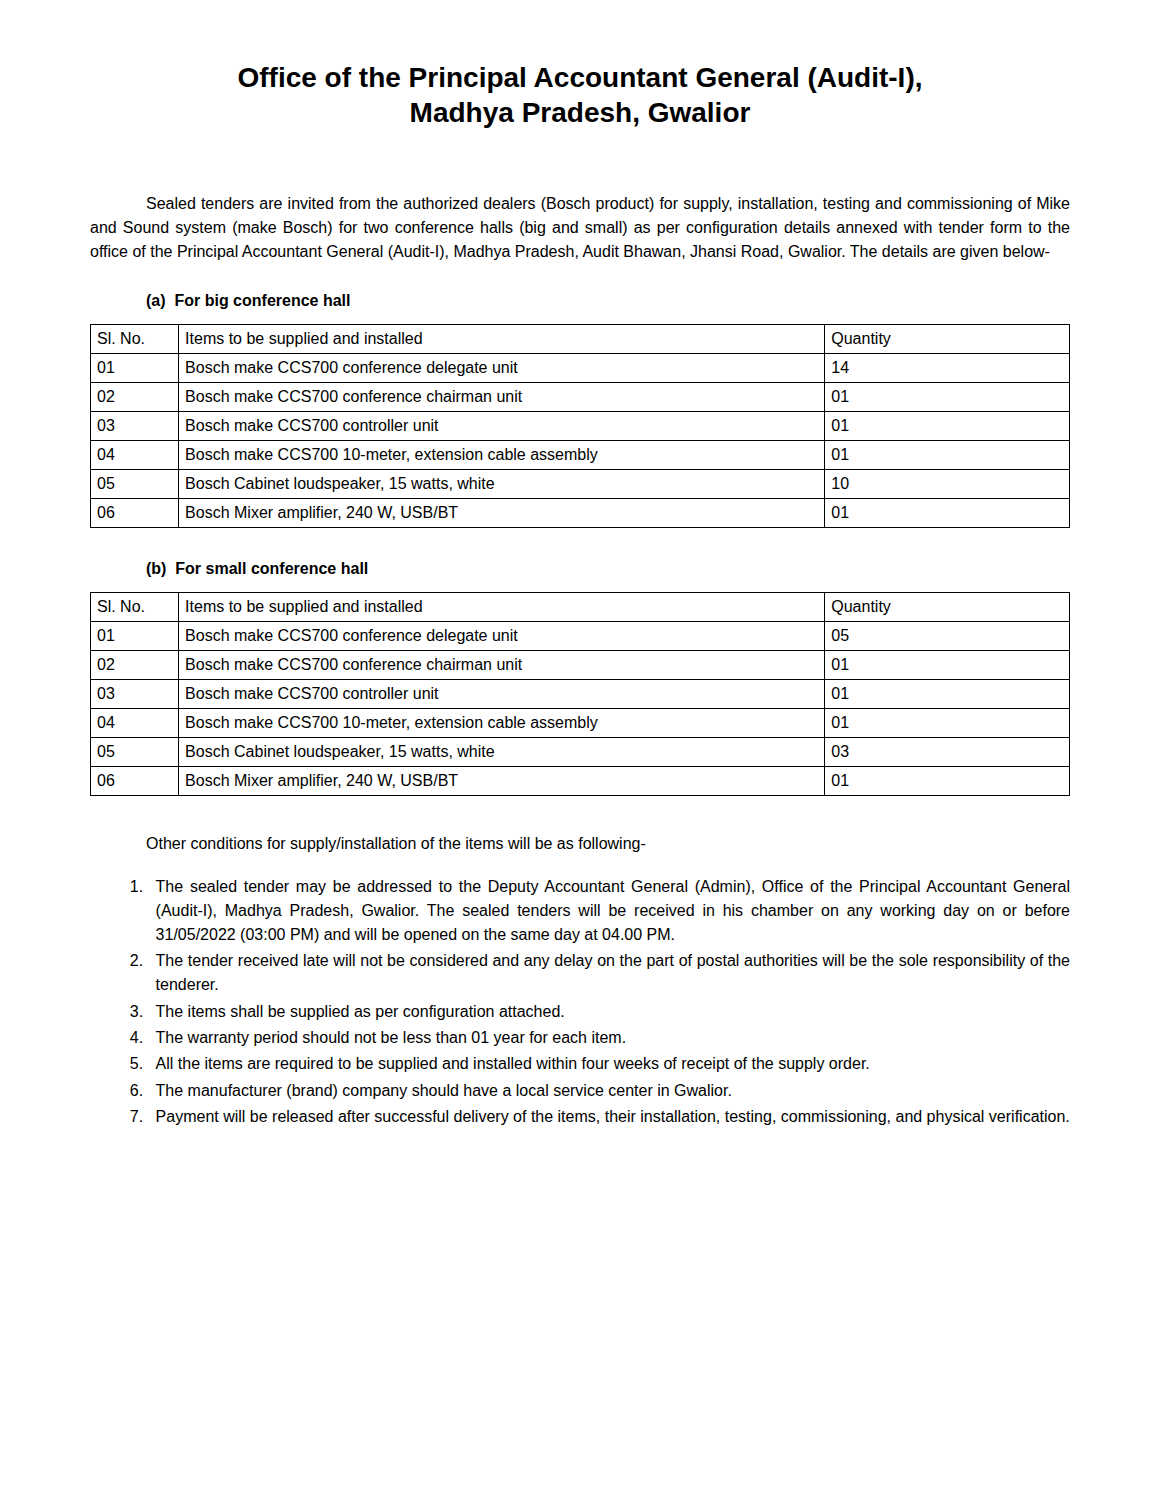Office of the Principal Accountant General (Audit-I),
Madhya Pradesh, Gwalior
Sealed tenders are invited from the authorized dealers (Bosch product) for supply, installation, testing and commissioning of Mike and Sound system (make Bosch) for two conference halls (big and small) as per configuration details annexed with tender form to the office of the Principal Accountant General (Audit-I), Madhya Pradesh, Audit Bhawan, Jhansi Road, Gwalior. The details are given below-
(a) For big conference hall
| Sl. No. | Items to be supplied and installed | Quantity |
| 01 | Bosch make CCS700 conference delegate unit | 14 |
| 02 | Bosch make CCS700 conference chairman unit | 01 |
| 03 | Bosch make CCS700 controller unit | 01 |
| 04 | Bosch make CCS700 10-meter, extension cable assembly | 01 |
| 05 | Bosch Cabinet loudspeaker, 15 watts, white | 10 |
| 06 | Bosch Mixer amplifier, 240 W, USB/BT | 01 |
(b) For small conference hall
| Sl. No. | Items to be supplied and installed | Quantity |
| 01 | Bosch make CCS700 conference delegate unit | 05 |
| 02 | Bosch make CCS700 conference chairman unit | 01 |
| 03 | Bosch make CCS700 controller unit | 01 |
| 04 | Bosch make CCS700 10-meter, extension cable assembly | 01 |
| 05 | Bosch Cabinet loudspeaker, 15 watts, white | 03 |
| 06 | Bosch Mixer amplifier, 240 W, USB/BT | 01 |
Other conditions for supply/installation of the items will be as following-
The sealed tender may be addressed to the Deputy Accountant General (Admin), Office of the Principal Accountant General (Audit-I), Madhya Pradesh, Gwalior. The sealed tenders will be received in his chamber on any working day on or before 31/05/2022 (03:00 PM) and will be opened on the same day at 04.00 PM.
The tender received late will not be considered and any delay on the part of postal authorities will be the sole responsibility of the tenderer.
The items shall be supplied as per configuration attached.
The warranty period should not be less than 01 year for each item.
All the items are required to be supplied and installed within four weeks of receipt of the supply order.
The manufacturer (brand) company should have a local service center in Gwalior.
Payment will be released after successful delivery of the items, their installation, testing, commissioning, and physical verification.